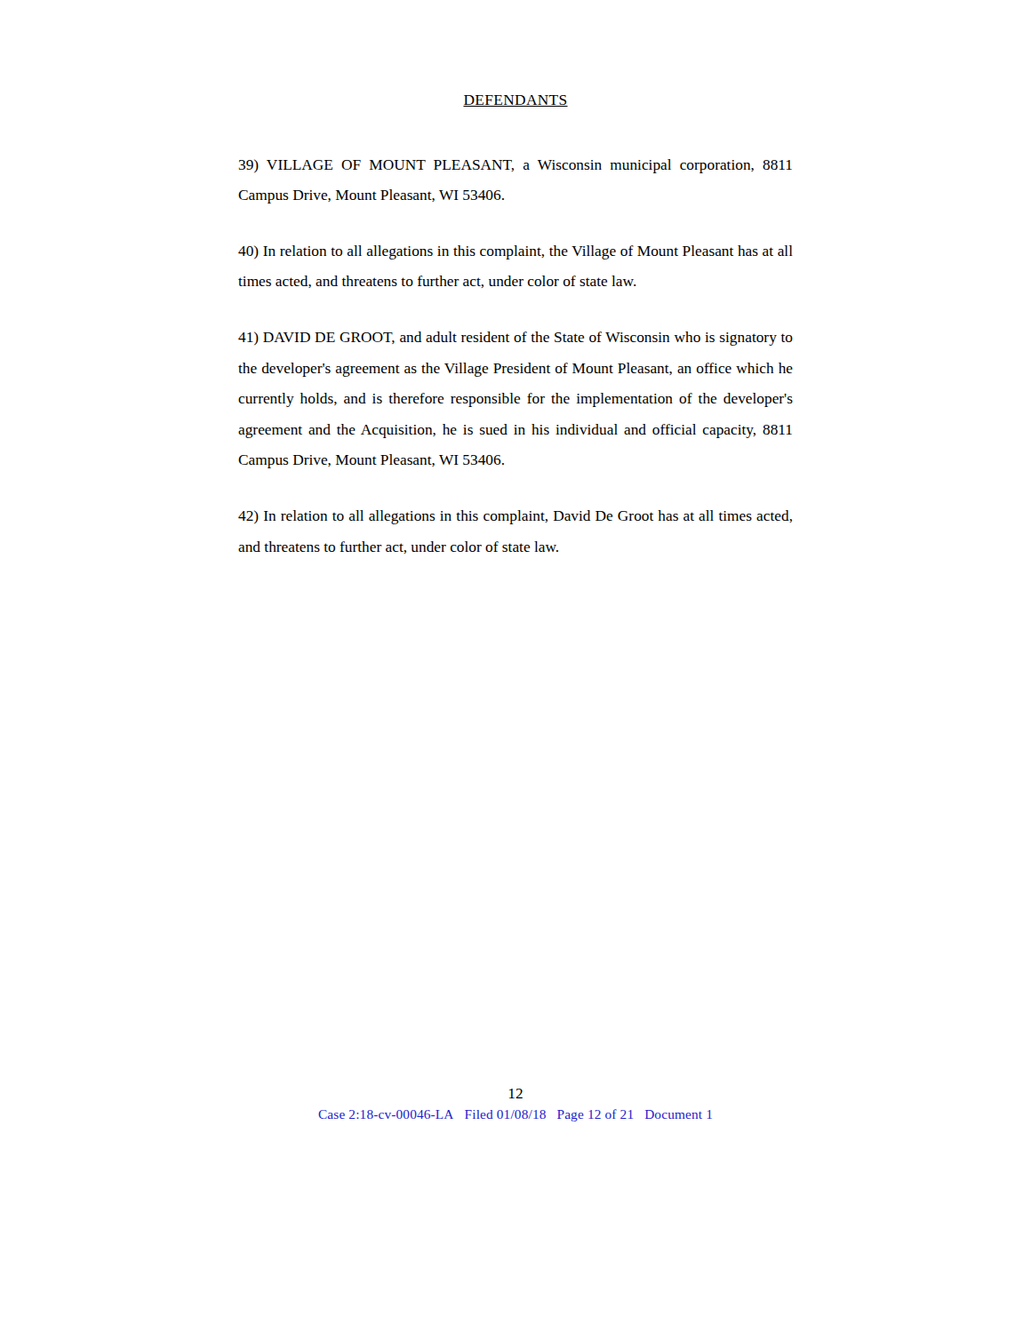DEFENDANTS
39) VILLAGE OF MOUNT PLEASANT, a Wisconsin municipal corporation, 8811 Campus Drive, Mount Pleasant, WI 53406.
40) In relation to all allegations in this complaint, the Village of Mount Pleasant has at all times acted, and threatens to further act, under color of state law.
41) DAVID DE GROOT, and adult resident of the State of Wisconsin who is signatory to the developer's agreement as the Village President of Mount Pleasant, an office which he currently holds, and is therefore responsible for the implementation of the developer's agreement and the Acquisition, he is sued in his individual and official capacity, 8811 Campus Drive, Mount Pleasant, WI 53406.
42) In relation to all allegations in this complaint, David De Groot has at all times acted, and threatens to further act, under color of state law.
12
Case 2:18-cv-00046-LA Filed 01/08/18 Page 12 of 21 Document 1